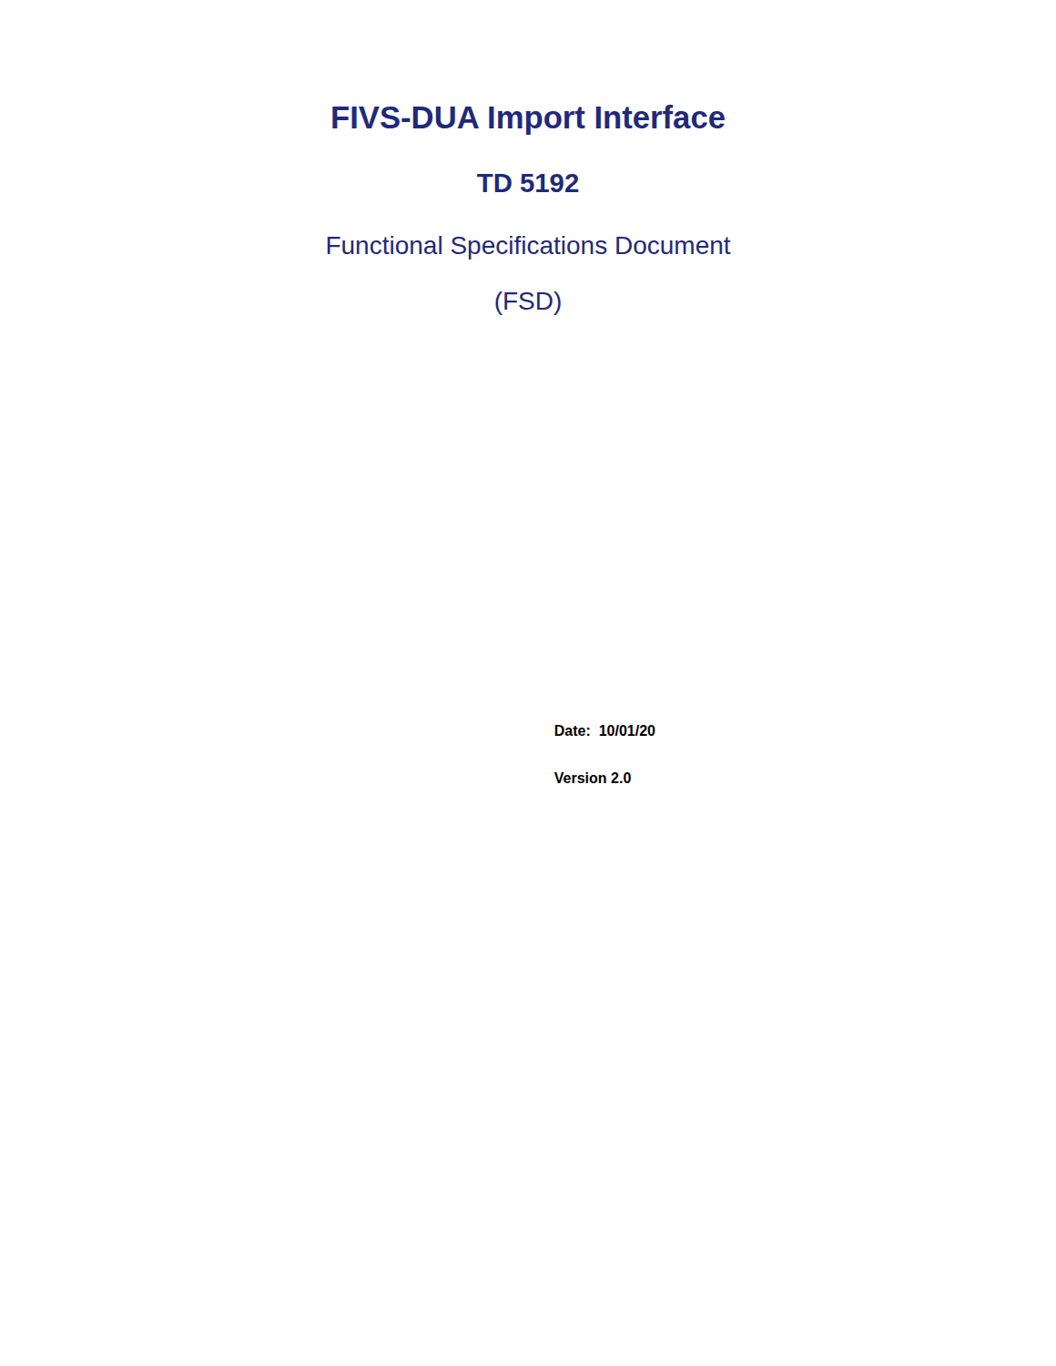FIVS-DUA Import Interface
TD 5192
Functional Specifications Document
(FSD)
Date: 10/01/20
Version 2.0